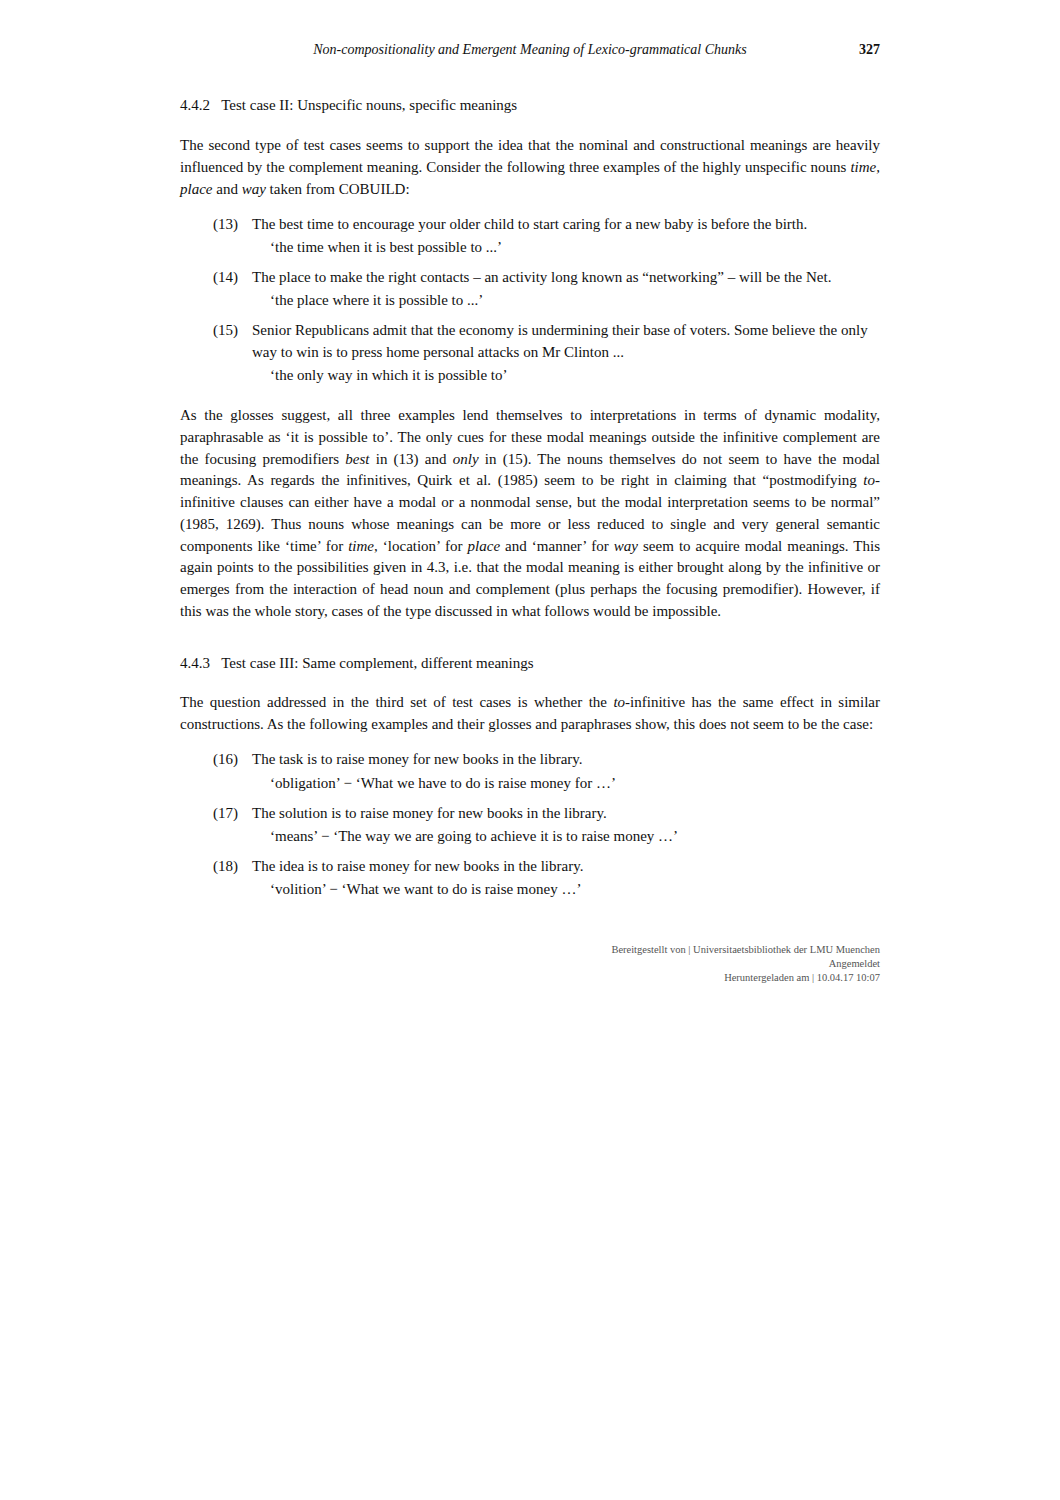Non-compositionality and Emergent Meaning of Lexico-grammatical Chunks 327
4.4.2 Test case II: Unspecific nouns, specific meanings
The second type of test cases seems to support the idea that the nominal and constructional meanings are heavily influenced by the complement meaning. Consider the following three examples of the highly unspecific nouns time, place and way taken from COBUILD:
(13) The best time to encourage your older child to start caring for a new baby is before the birth. ‘the time when it is best possible to ...’
(14) The place to make the right contacts – an activity long known as “networking” – will be the Net. ‘the place where it is possible to ...’
(15) Senior Republicans admit that the economy is undermining their base of voters. Some believe the only way to win is to press home personal attacks on Mr Clinton ... ‘the only way in which it is possible to’
As the glosses suggest, all three examples lend themselves to interpretations in terms of dynamic modality, paraphrasable as ‘it is possible to’. The only cues for these modal meanings outside the infinitive complement are the focusing premodifiers best in (13) and only in (15). The nouns themselves do not seem to have the modal meanings. As regards the infinitives, Quirk et al. (1985) seem to be right in claiming that “postmodifying to-infinitive clauses can either have a modal or a nonmodal sense, but the modal interpretation seems to be normal” (1985, 1269). Thus nouns whose meanings can be more or less reduced to single and very general semantic components like ‘time’ for time, ‘location’ for place and ‘manner’ for way seem to acquire modal meanings. This again points to the possibilities given in 4.3, i.e. that the modal meaning is either brought along by the infinitive or emerges from the interaction of head noun and complement (plus perhaps the focusing premodifier). However, if this was the whole story, cases of the type discussed in what follows would be impossible.
4.4.3 Test case III: Same complement, different meanings
The question addressed in the third set of test cases is whether the to-infinitive has the same effect in similar constructions. As the following examples and their glosses and paraphrases show, this does not seem to be the case:
(16) The task is to raise money for new books in the library. ‘obligation’ − ‘What we have to do is raise money for …’
(17) The solution is to raise money for new books in the library. ‘means’ − ‘The way we are going to achieve it is to raise money …’
(18) The idea is to raise money for new books in the library. ‘volition’ − ‘What we want to do is raise money …’
Bereitgestellt von | Universitaetsbibliothek der LMU Muenchen
Angemeldet
Heruntergeladen am | 10.04.17 10:07